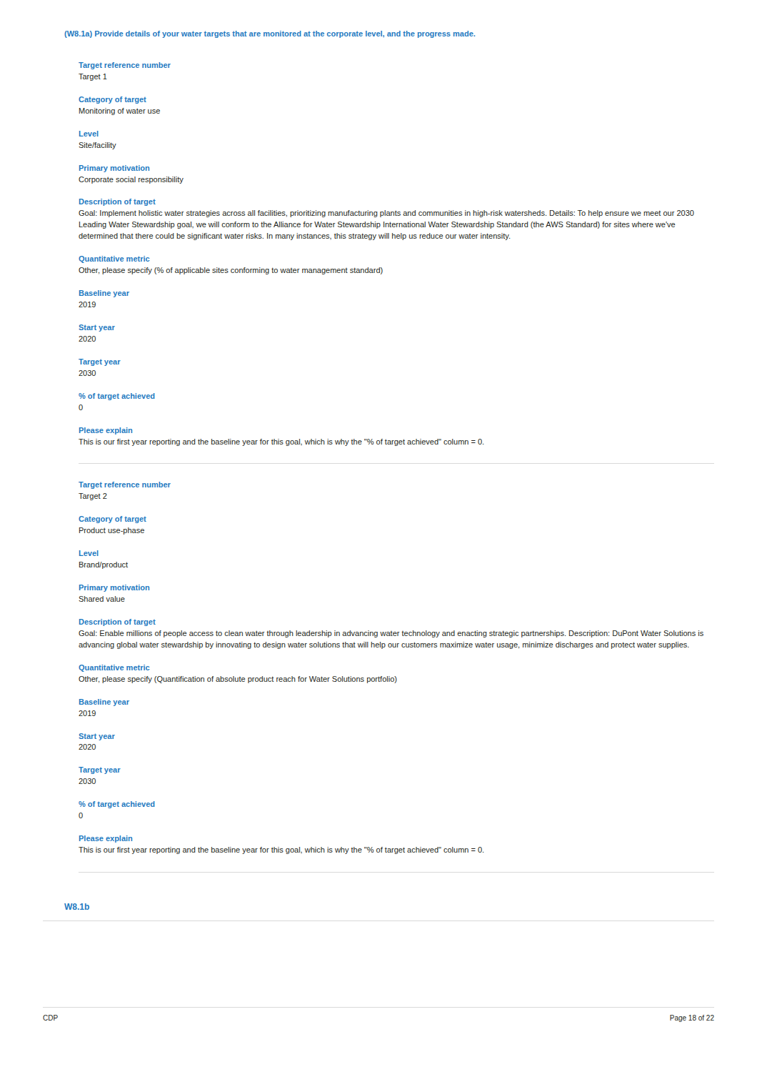(W8.1a) Provide details of your water targets that are monitored at the corporate level, and the progress made.
Target reference number
Target 1
Category of target
Monitoring of water use
Level
Site/facility
Primary motivation
Corporate social responsibility
Description of target
Goal: Implement holistic water strategies across all facilities, prioritizing manufacturing plants and communities in high-risk watersheds. Details: To help ensure we meet our 2030 Leading Water Stewardship goal, we will conform to the Alliance for Water Stewardship International Water Stewardship Standard (the AWS Standard) for sites where we've determined that there could be significant water risks. In many instances, this strategy will help us reduce our water intensity.
Quantitative metric
Other, please specify (% of applicable sites conforming to water management standard)
Baseline year
2019
Start year
2020
Target year
2030
% of target achieved
0
Please explain
This is our first year reporting and the baseline year for this goal, which is why the "% of target achieved" column = 0.
Target reference number
Target 2
Category of target
Product use-phase
Level
Brand/product
Primary motivation
Shared value
Description of target
Goal: Enable millions of people access to clean water through leadership in advancing water technology and enacting strategic partnerships. Description: DuPont Water Solutions is advancing global water stewardship by innovating to design water solutions that will help our customers maximize water usage, minimize discharges and protect water supplies.
Quantitative metric
Other, please specify (Quantification of absolute product reach for Water Solutions portfolio)
Baseline year
2019
Start year
2020
Target year
2030
% of target achieved
0
Please explain
This is our first year reporting and the baseline year for this goal, which is why the "% of target achieved" column = 0.
W8.1b
CDP Page 18 of 22